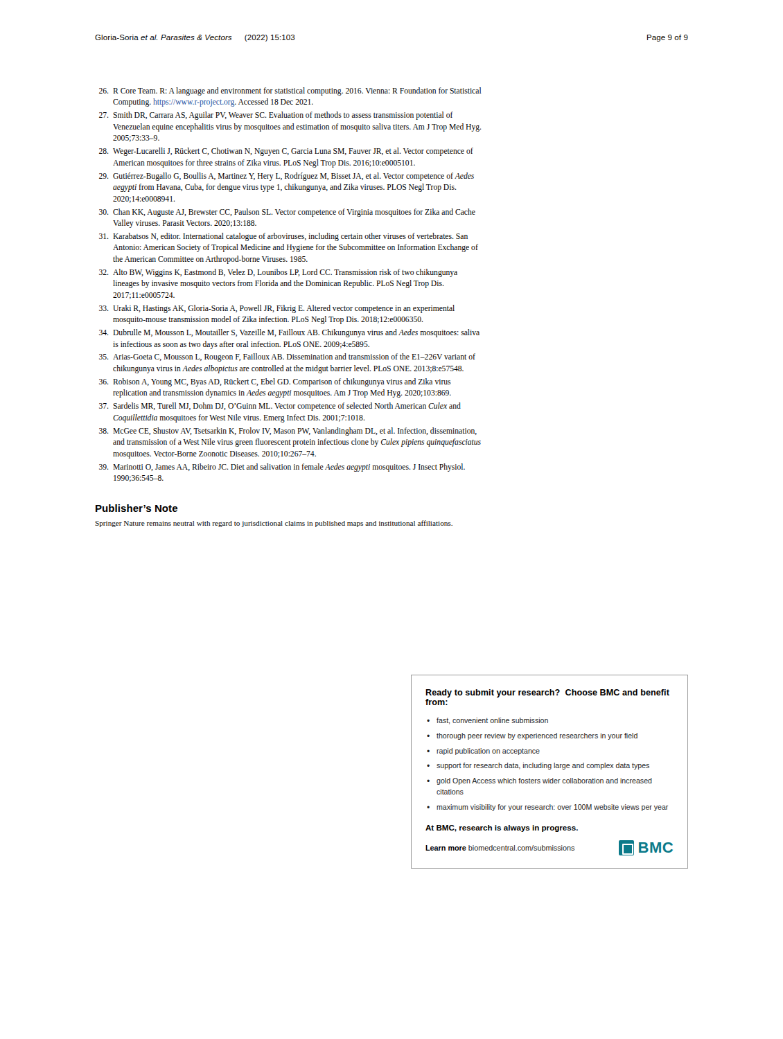Gloria-Soria et al. Parasites & Vectors(2022) 15:103
Page 9 of 9
26. R Core Team. R: A language and environment for statistical computing. 2016. Vienna: R Foundation for Statistical Computing. https://www.r-project.org. Accessed 18 Dec 2021.
27. Smith DR, Carrara AS, Aguilar PV, Weaver SC. Evaluation of methods to assess transmission potential of Venezuelan equine encephalitis virus by mosquitoes and estimation of mosquito saliva titers. Am J Trop Med Hyg. 2005;73:33–9.
28. Weger-Lucarelli J, Rückert C, Chotiwan N, Nguyen C, Garcia Luna SM, Fauver JR, et al. Vector competence of American mosquitoes for three strains of Zika virus. PLoS Negl Trop Dis. 2016;10:e0005101.
29. Gutiérrez-Bugallo G, Boullis A, Martinez Y, Hery L, Rodríguez M, Bisset JA, et al. Vector competence of Aedes aegypti from Havana, Cuba, for dengue virus type 1, chikungunya, and Zika viruses. PLOS Negl Trop Dis. 2020;14:e0008941.
30. Chan KK, Auguste AJ, Brewster CC, Paulson SL. Vector competence of Virginia mosquitoes for Zika and Cache Valley viruses. Parasit Vectors. 2020;13:188.
31. Karabatsos N, editor. International catalogue of arboviruses, including certain other viruses of vertebrates. San Antonio: American Society of Tropical Medicine and Hygiene for the Subcommittee on Information Exchange of the American Committee on Arthropod-borne Viruses. 1985.
32. Alto BW, Wiggins K, Eastmond B, Velez D, Lounibos LP, Lord CC. Transmission risk of two chikungunya lineages by invasive mosquito vectors from Florida and the Dominican Republic. PLoS Negl Trop Dis. 2017;11:e0005724.
33. Uraki R, Hastings AK, Gloria-Soria A, Powell JR, Fikrig E. Altered vector competence in an experimental mosquito-mouse transmission model of Zika infection. PLoS Negl Trop Dis. 2018;12:e0006350.
34. Dubrulle M, Mousson L, Moutailler S, Vazeille M, Failloux AB. Chikungunya virus and Aedes mosquitoes: saliva is infectious as soon as two days after oral infection. PLoS ONE. 2009;4:e5895.
35. Arias-Goeta C, Mousson L, Rougeon F, Failloux AB. Dissemination and transmission of the E1–226V variant of chikungunya virus in Aedes albopictus are controlled at the midgut barrier level. PLoS ONE. 2013;8:e57548.
36. Robison A, Young MC, Byas AD, Rückert C, Ebel GD. Comparison of chikungunya virus and Zika virus replication and transmission dynamics in Aedes aegypti mosquitoes. Am J Trop Med Hyg. 2020;103:869.
37. Sardelis MR, Turell MJ, Dohm DJ, O’Guinn ML. Vector competence of selected North American Culex and Coquillettidia mosquitoes for West Nile virus. Emerg Infect Dis. 2001;7:1018.
38. McGee CE, Shustov AV, Tsetsarkin K, Frolov IV, Mason PW, Vanlandingham DL, et al. Infection, dissemination, and transmission of a West Nile virus green fluorescent protein infectious clone by Culex pipiens quinquefasciatus mosquitoes. Vector-Borne Zoonotic Diseases. 2010;10:267–74.
39. Marinotti O, James AA, Ribeiro JC. Diet and salivation in female Aedes aegypti mosquitoes. J Insect Physiol. 1990;36:545–8.
Publisher’s Note
Springer Nature remains neutral with regard to jurisdictional claims in published maps and institutional affiliations.
Ready to submit your research? Choose BMC and benefit from:
fast, convenient online submission
thorough peer review by experienced researchers in your field
rapid publication on acceptance
support for research data, including large and complex data types
gold Open Access which fosters wider collaboration and increased citations
maximum visibility for your research: over 100M website views per year
At BMC, research is always in progress.
Learn more biomedcentral.com/submissions
BMC